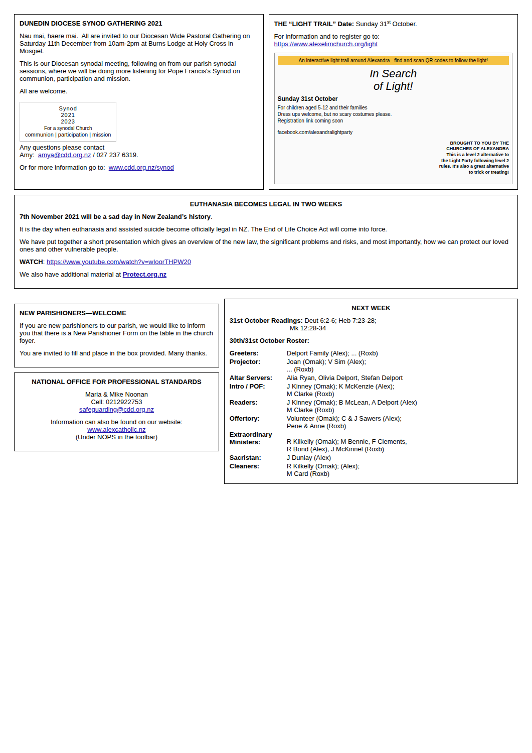| DUNEDIN DIOCESE SYNOD GATHERING 2021 Nau mai, haere mai. All are invited to our Diocesan Wide Pastoral Gathering on Saturday 11th December from 10am-2pm at Burns Lodge at Holy Cross in Mosgiel. This is our Diocesan synodal meeting, following on from our parish synodal sessions, where we will be doing more listening for Pope Francis's Synod on communion, participation and mission. All are welcome. Synod 2021 2023 For a synodal Church communion / participation / mission Any questions please contact Amy: amya@cdd.org.nz / 027 237 6319. Or for more information go to: www.cdd.org.nz/synod | THE “LIGHT TRAIL” Date: Sunday 31 st October. For information and to register go to: https://www.alexelimchurch.org/light An interactive light trail around Alexandra - find and scan QR codes to follow the light! In Search of Light! Sunday 31st October For children aged 5-12 and their families Dress ups welcome, but no scary costumes please. Registration link coming soon facebook.com/alexandralightparty BROUGHT TO YOU BY THE CHURCHES OF ALEXANDRA This is a level 2 alternative to the Light Party following level 2 rules. It's also a great alternative to trick or treating! |
EUTHANASIA BECOMES LEGAL IN TWO WEEKS
7th November 2021 will be a sad day in New Zealand’s history.
It is the day when euthanasia and assisted suicide become officially legal in NZ. The End of Life Choice Act will come into force.
We have put together a short presentation which gives an overview of the new law, the significant problems and risks, and most importantly, how we can protect our loved ones and other vulnerable people.
WATCH: https://www.youtube.com/watch?v=wIoorTHPW20
We also have additional material at Protect.org.nz
| / NEW PARISHIONERS—WELCOME If you are new parishioners to our parish, we would like to inform you that there is a New Parishioner Form on the table in the church foyer. You are invited to fill and place in the box provided. Many thanks. / / NATIONAL OFFICE FOR PROFESSIONAL STANDARDS Maria & Mike Noonan Cell: 0212922753 safeguarding@cdd.org.nz Information can also be found on our website: www.alexcatholic.nz (Under NOPS in the toolbar) / | NEXT WEEK 31st October Readings: Deut 6:2-6; Heb 7:23-28; Mk 12:28-34 30th/31st October Roster: / Greeters: / Delport Family (Alex); ... (Roxb) / / Projector: / Joan (Omak); V Sim (Alex); ... (Roxb) / / Altar Servers: / Alia Ryan, Olivia Delport, Stefan Delport / / Intro / POF: / J Kinney (Omak); K McKenzie (Alex); M Clarke (Roxb) / / Readers: / J Kinney (Omak); B McLean, A Delport (Alex) M Clarke (Roxb) / / Offertory: / Volunteer (Omak); C & J Sawers (Alex); Pene & Anne (Roxb) / / Extraordinary Ministers: / R Kilkelly (Omak); M Bennie, F Clements, R Bond (Alex), J McKinnel (Roxb) / / Sacristan: / J Dunlay (Alex) / / Cleaners: / R Kilkelly (Omak); (Alex); M Card (Roxb) / |